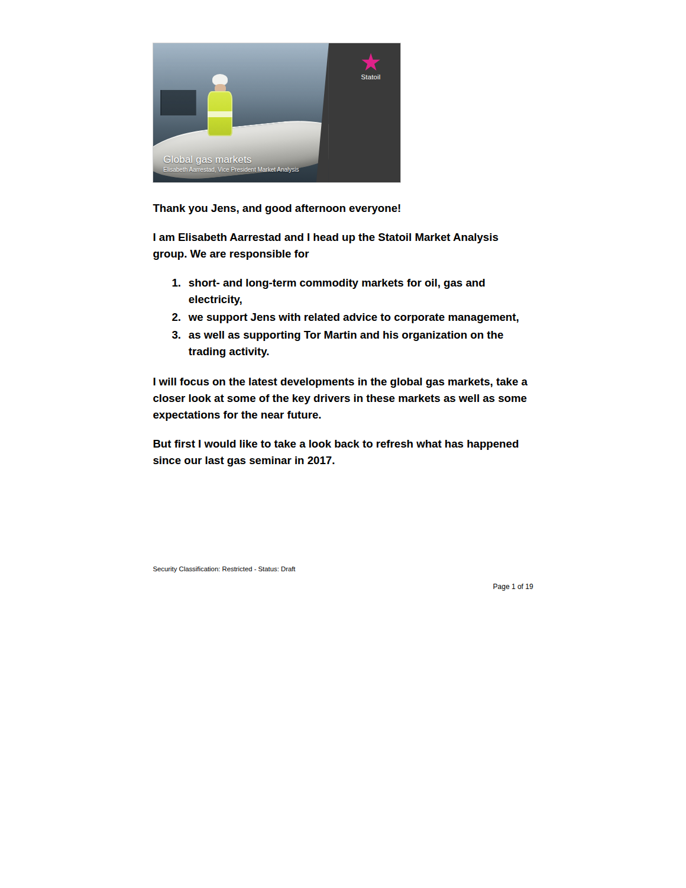Statoil
Global gas markets
Elisabeth Aarrestad, Vice President Market Analysis
Thank you Jens, and good afternoon everyone!
I am Elisabeth Aarrestad and I head up the Statoil Market Analysis group. We are responsible for
short- and long-term commodity markets for oil, gas and electricity,
we support Jens with related advice to corporate management,
as well as supporting Tor Martin and his organization on the trading activity.
I will focus on the latest developments in the global gas markets, take a closer look at some of the key drivers in these markets as well as some expectations for the near future.
But first I would like to take a look back to refresh what has happened since our last gas seminar in 2017.
Security Classification: Restricted - Status: Draft
Page 1 of 19